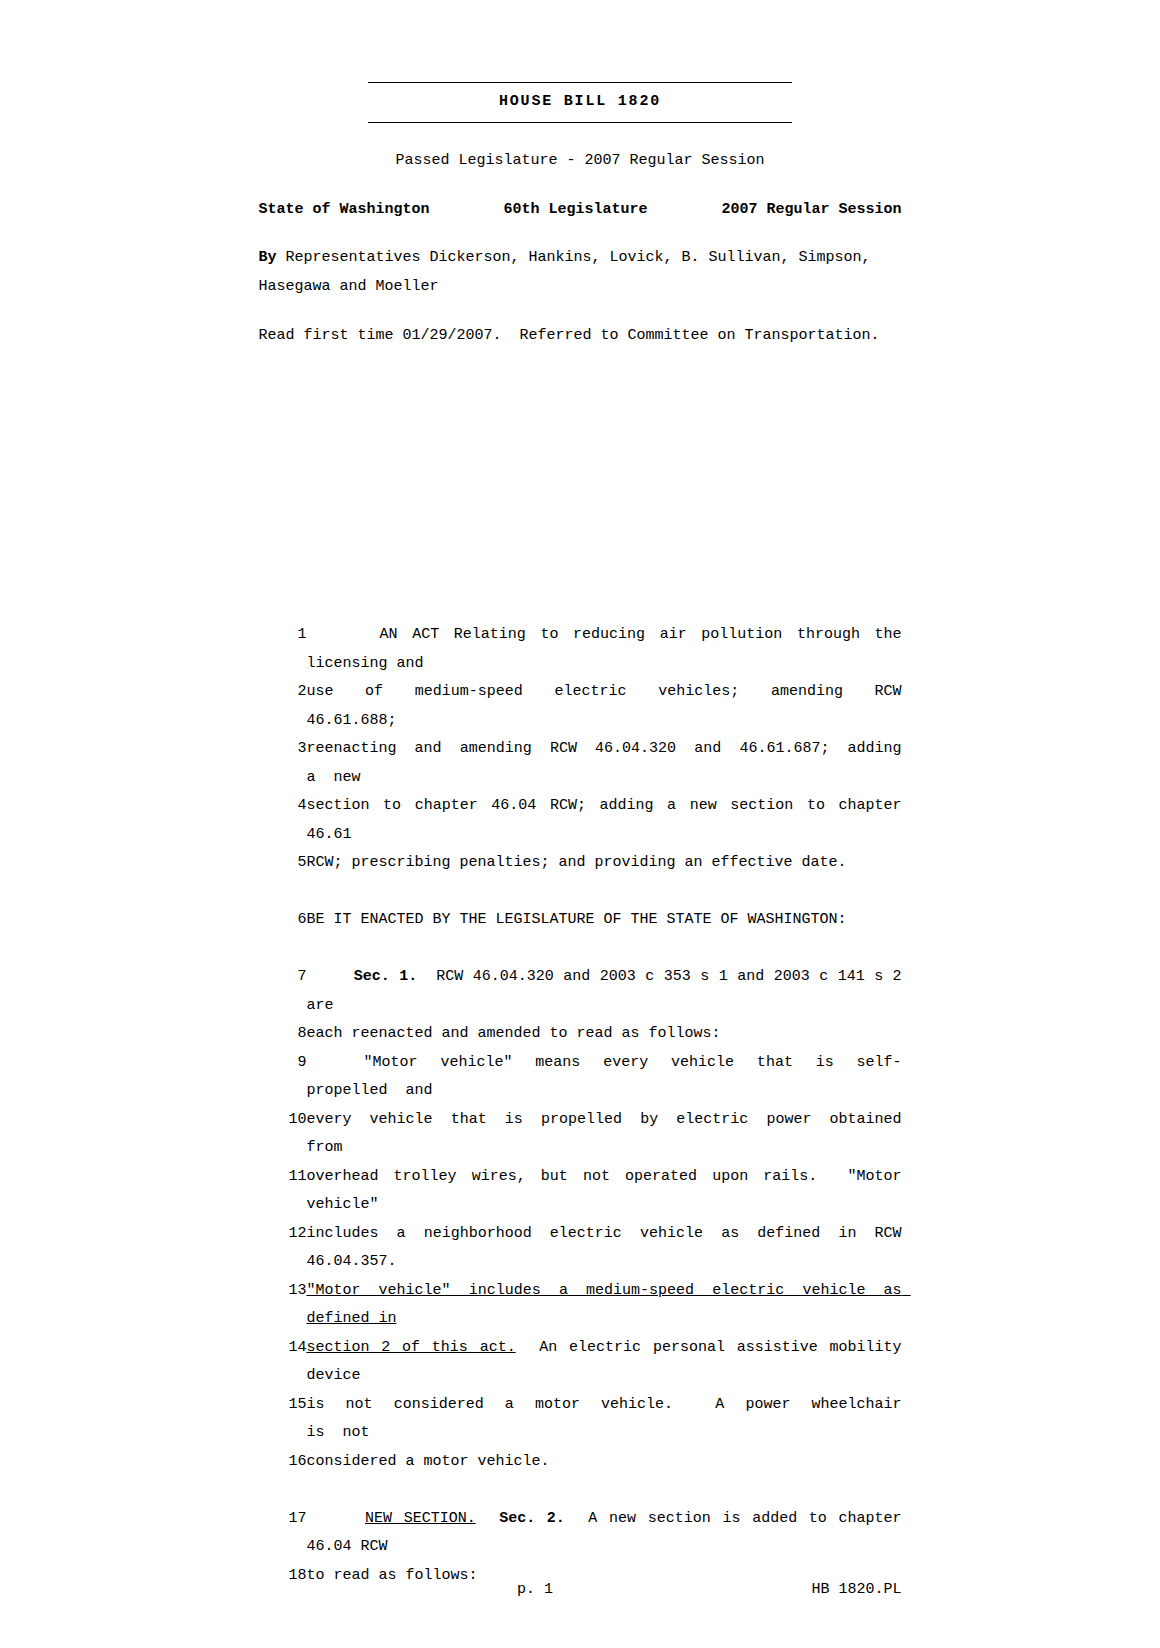HOUSE BILL 1820
Passed Legislature - 2007 Regular Session
State of Washington 60th Legislature 2007 Regular Session
By Representatives Dickerson, Hankins, Lovick, B. Sullivan, Simpson, Hasegawa and Moeller
Read first time 01/29/2007. Referred to Committee on Transportation.
| 1 | AN ACT Relating to reducing air pollution through the licensing and |
| 2 | use of medium-speed electric vehicles; amending RCW 46.61.688; |
| 3 | reenacting and amending RCW 46.04.320 and 46.61.687; adding a new |
| 4 | section to chapter 46.04 RCW; adding a new section to chapter 46.61 |
| 5 | RCW; prescribing penalties; and providing an effective date. |
| 6 | BE IT ENACTED BY THE LEGISLATURE OF THE STATE OF WASHINGTON: |
| 7 | Sec. 1. RCW 46.04.320 and 2003 c 353 s 1 and 2003 c 141 s 2 are |
| 8 | each reenacted and amended to read as follows: |
| 9 | "Motor vehicle" means every vehicle that is self-propelled and |
| 10 | every vehicle that is propelled by electric power obtained from |
| 11 | overhead trolley wires, but not operated upon rails. "Motor vehicle" |
| 12 | includes a neighborhood electric vehicle as defined in RCW 46.04.357. |
| 13 | "Motor vehicle" includes a medium-speed electric vehicle as defined in |
| 14 | section 2 of this act. An electric personal assistive mobility device |
| 15 | is not considered a motor vehicle. A power wheelchair is not |
| 16 | considered a motor vehicle. |
| 17 | NEW SECTION. Sec. 2. A new section is added to chapter 46.04 RCW |
| 18 | to read as follows: |
p. 1 HB 1820.PL